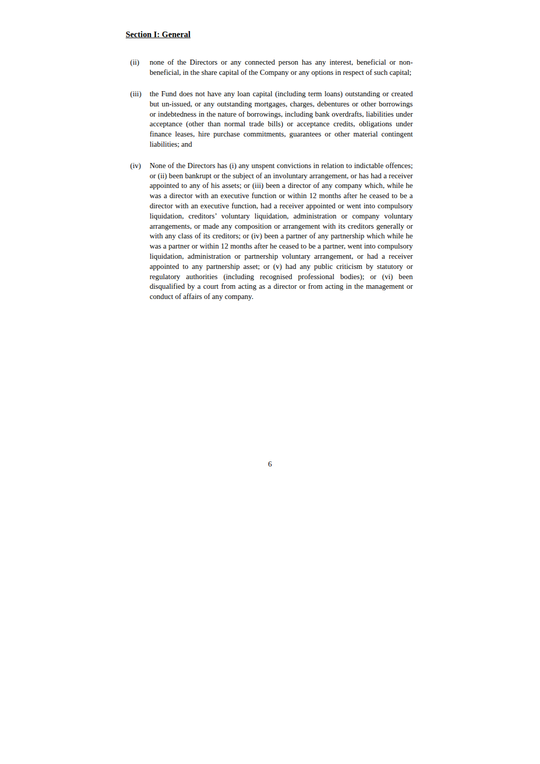Section I: General
(ii) none of the Directors or any connected person has any interest, beneficial or non-beneficial, in the share capital of the Company or any options in respect of such capital;
(iii) the Fund does not have any loan capital (including term loans) outstanding or created but un-issued, or any outstanding mortgages, charges, debentures or other borrowings or indebtedness in the nature of borrowings, including bank overdrafts, liabilities under acceptance (other than normal trade bills) or acceptance credits, obligations under finance leases, hire purchase commitments, guarantees or other material contingent liabilities; and
(iv) None of the Directors has (i) any unspent convictions in relation to indictable offences; or (ii) been bankrupt or the subject of an involuntary arrangement, or has had a receiver appointed to any of his assets; or (iii) been a director of any company which, while he was a director with an executive function or within 12 months after he ceased to be a director with an executive function, had a receiver appointed or went into compulsory liquidation, creditors’ voluntary liquidation, administration or company voluntary arrangements, or made any composition or arrangement with its creditors generally or with any class of its creditors; or (iv) been a partner of any partnership which while he was a partner or within 12 months after he ceased to be a partner, went into compulsory liquidation, administration or partnership voluntary arrangement, or had a receiver appointed to any partnership asset; or (v) had any public criticism by statutory or regulatory authorities (including recognised professional bodies); or (vi) been disqualified by a court from acting as a director or from acting in the management or conduct of affairs of any company.
6